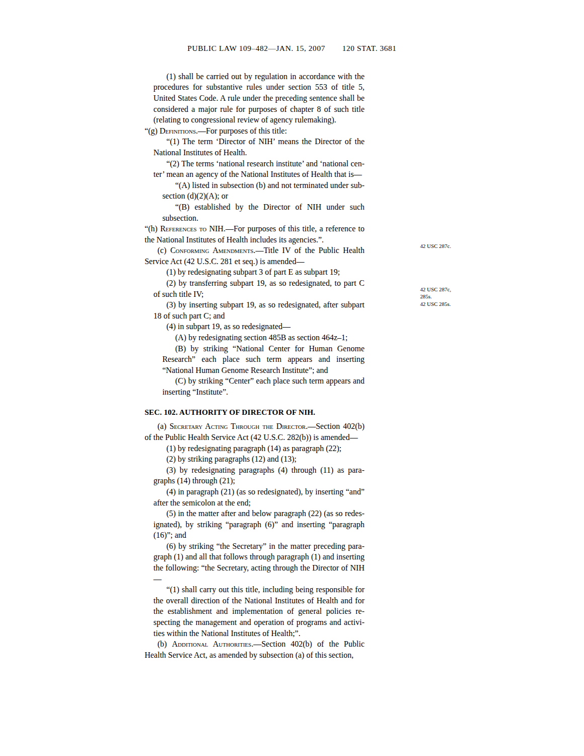PUBLIC LAW 109–482—JAN. 15, 2007 120 STAT. 3681
42 USC 287c.
42 USC 287c,
285s.
42 USC 285s.
(1) shall be carried out by regulation in accordance with the procedures for substantive rules under section 553 of title 5, United States Code. A rule under the preceding sentence shall be considered a major rule for purposes of chapter 8 of such title (relating to congressional review of agency rulemaking).
“(g) Definitions.—For purposes of this title:
“(1) The term ‘Director of NIH’ means the Director of the National Institutes of Health.
“(2) The terms ‘national research institute’ and ‘national center’ mean an agency of the National Institutes of Health that is—
“(A) listed in subsection (b) and not terminated under subsection (d)(2)(A); or
“(B) established by the Director of NIH under such subsection.
“(h) References to NIH.—For purposes of this title, a reference to the National Institutes of Health includes its agencies.”.
(c) Conforming Amendments.—Title IV of the Public Health Service Act (42 U.S.C. 281 et seq.) is amended—
(1) by redesignating subpart 3 of part E as subpart 19;
(2) by transferring subpart 19, as so redesignated, to part C of such title IV;
(3) by inserting subpart 19, as so redesignated, after subpart 18 of such part C; and
(4) in subpart 19, as so redesignated—
(A) by redesignating section 485B as section 464z–1;
(B) by striking “National Center for Human Genome Research” each place such term appears and inserting “National Human Genome Research Institute”; and
(C) by striking “Center” each place such term appears and inserting “Institute”.
SEC. 102. AUTHORITY OF DIRECTOR OF NIH.
(a) Secretary Acting Through the Director.—Section 402(b) of the Public Health Service Act (42 U.S.C. 282(b)) is amended—
(1) by redesignating paragraph (14) as paragraph (22);
(2) by striking paragraphs (12) and (13);
(3) by redesignating paragraphs (4) through (11) as paragraphs (14) through (21);
(4) in paragraph (21) (as so redesignated), by inserting “and” after the semicolon at the end;
(5) in the matter after and below paragraph (22) (as so redesignated), by striking “paragraph (6)” and inserting “paragraph (16)”; and
(6) by striking “the Secretary” in the matter preceding paragraph (1) and all that follows through paragraph (1) and inserting the following: “the Secretary, acting through the Director of NIH—
“(1) shall carry out this title, including being responsible for the overall direction of the National Institutes of Health and for the establishment and implementation of general policies respecting the management and operation of programs and activities within the National Institutes of Health;”.
(b) Additional Authorities.—Section 402(b) of the Public Health Service Act, as amended by subsection (a) of this section,